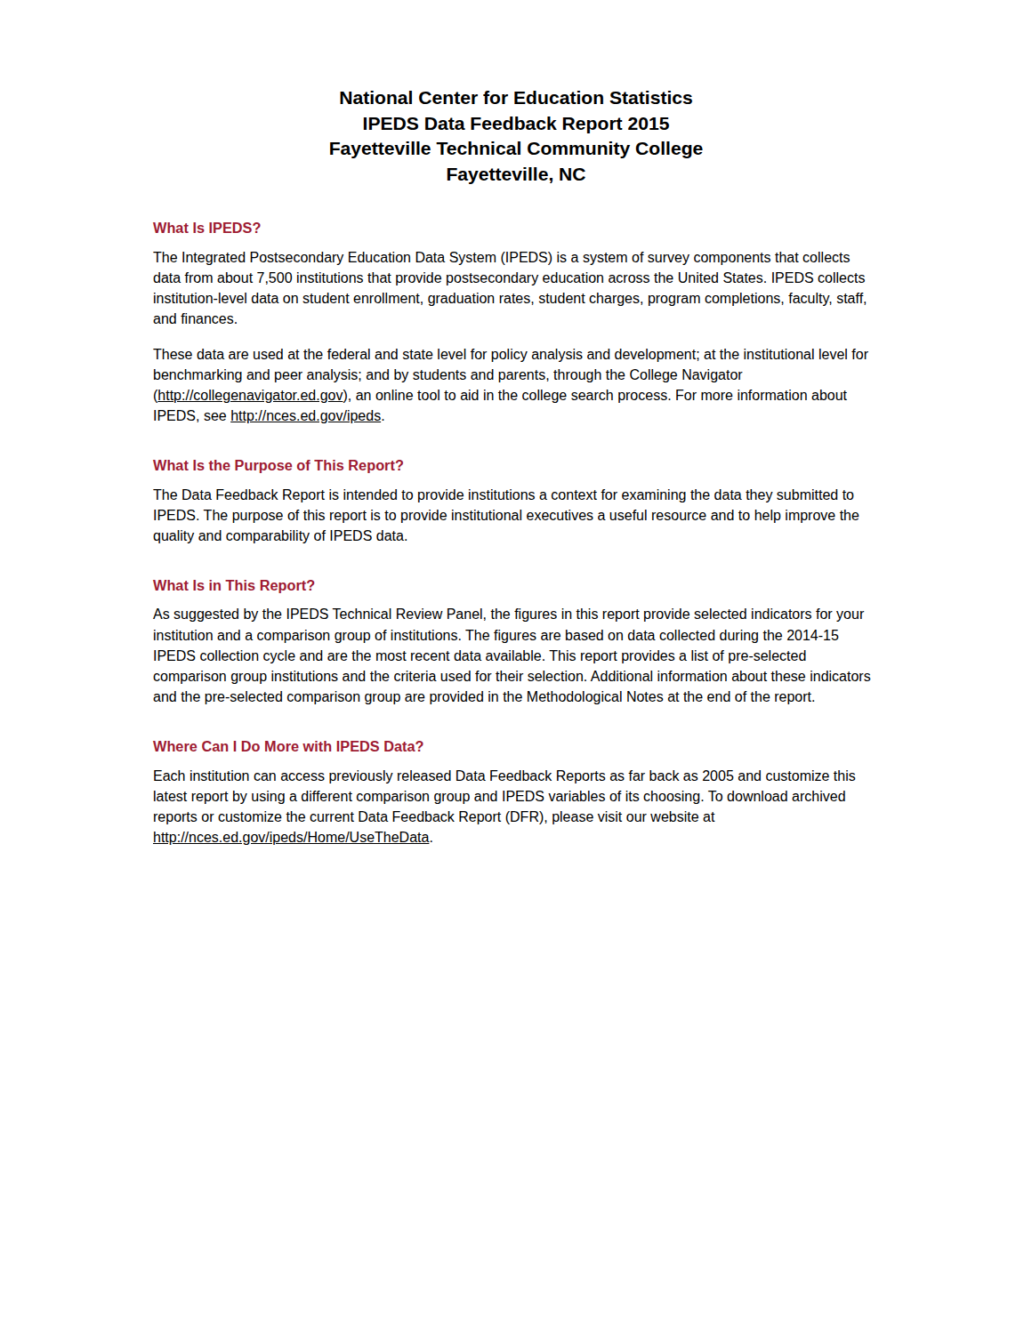National Center for Education Statistics
IPEDS Data Feedback Report 2015
Fayetteville Technical Community College
Fayetteville, NC
What Is IPEDS?
The Integrated Postsecondary Education Data System (IPEDS) is a system of survey components that collects data from about 7,500 institutions that provide postsecondary education across the United States. IPEDS collects institution-level data on student enrollment, graduation rates, student charges, program completions, faculty, staff, and finances.
These data are used at the federal and state level for policy analysis and development; at the institutional level for benchmarking and peer analysis; and by students and parents, through the College Navigator (http://collegenavigator.ed.gov), an online tool to aid in the college search process. For more information about IPEDS, see http://nces.ed.gov/ipeds.
What Is the Purpose of This Report?
The Data Feedback Report is intended to provide institutions a context for examining the data they submitted to IPEDS. The purpose of this report is to provide institutional executives a useful resource and to help improve the quality and comparability of IPEDS data.
What Is in This Report?
As suggested by the IPEDS Technical Review Panel, the figures in this report provide selected indicators for your institution and a comparison group of institutions. The figures are based on data collected during the 2014-15 IPEDS collection cycle and are the most recent data available. This report provides a list of pre-selected comparison group institutions and the criteria used for their selection. Additional information about these indicators and the pre-selected comparison group are provided in the Methodological Notes at the end of the report.
Where Can I Do More with IPEDS Data?
Each institution can access previously released Data Feedback Reports as far back as 2005 and customize this latest report by using a different comparison group and IPEDS variables of its choosing. To download archived reports or customize the current Data Feedback Report (DFR), please visit our website at http://nces.ed.gov/ipeds/Home/UseTheData.